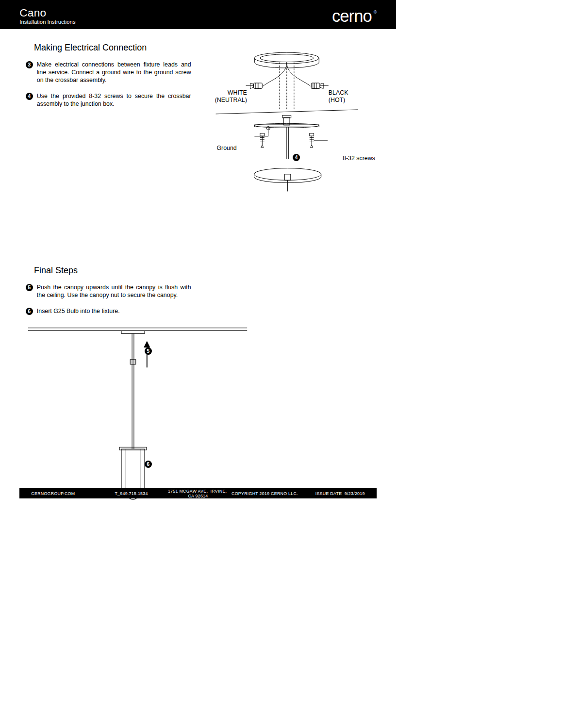Cano
Installation Instructions
cerno®
Making Electrical Connection
3
Make electrical connections between fixture leads and line service. Connect a ground wire to the ground screw on the crossbar assembly.
4
Use the provided 8-32 screws to secure the crossbar assembly to the junction box.
WHITE
(NEUTRAL)
BLACK
(HOT)
Ground
8-32 screws
4
Final Steps
5
Push the canopy upwards until the canopy is flush with the ceiling. Use the canopy nut to secure the canopy.
6
Insert G25 Bulb into the fixture.
5
6
CERNOGROUP.COM T_949.715.1534 1751 MCGAW AVE, IRVINE, CA 92614 COPYRIGHT 2019 CERNO LLC. ISSUE DATE 9/23/2019